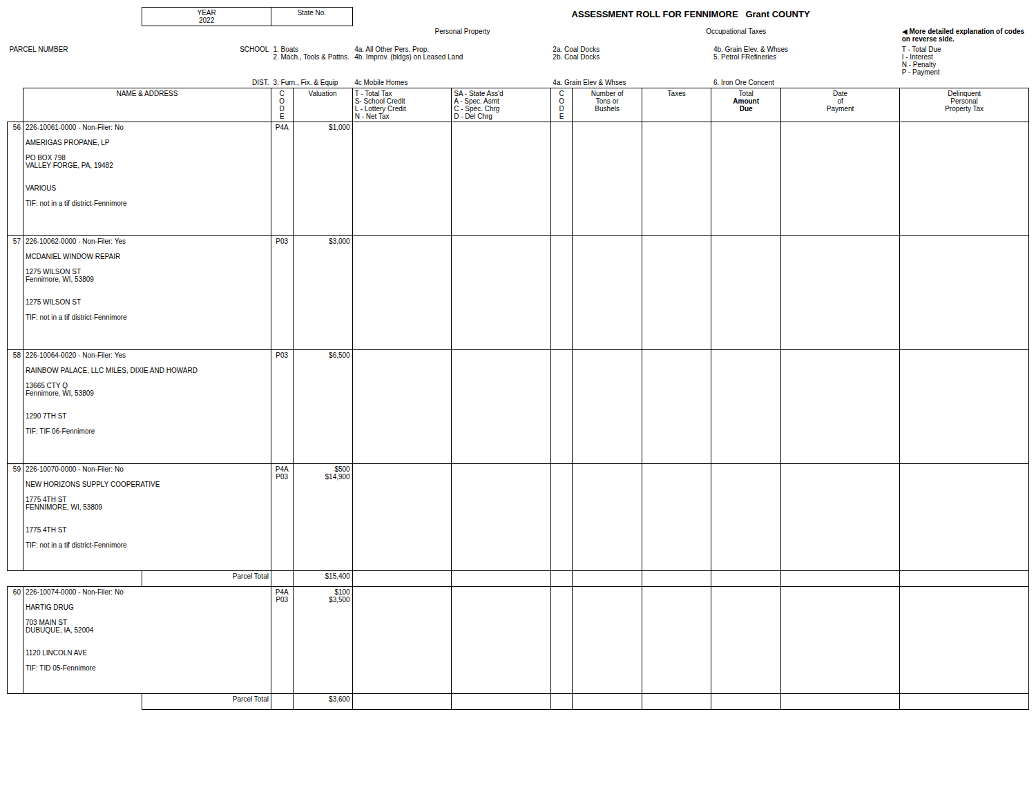| | YEAR 2022 | State No. | ASSESSMENT ROLL FOR FENNIMORE Grant COUNTY |
| | | Personal Property | Occupational Taxes | ◀ More detailed explanation of codes on reverse side. |
| PARCEL NUMBER | SCHOOL | 1. Boats 2. Mach., Tools & Pattns. | 4a. All Other Pers. Prop. 4b. Improv. (bldgs) on Leased Land | 2a. Coal Docks 2b. Coal Docks | 4b. Grain Elev. & Whses 5. Petrol FRefineries | T - Total Due I - Interest N - Penalty P - Payment |
| | DIST. | 3. Furn., Fix. & Equip | 4c Mobile Homes | 4a. Grain Elev & Whses | 6. Iron Ore Concent | |
| | NAME & ADDRESS | C O D E | Valuation | T - Total Tax S- School Credit L - Lottery Credit N - Net Tax | SA - State Ass'd A - Spec. Asmt C - Spec. Chrg D - Del Chrg | C O D E | Number of Tons or Bushels | Taxes | Total Amount Due | Date of Payment | Delinquent Personal Property Tax |
| 56 | 226-10061-0000 - Non-Filer: No AMERIGAS PROPANE, LP PO BOX 798 VALLEY FORGE, PA, 19482 VARIOUS TIF: not in a tif district-Fennimore | P4A | $1,000 | | | | | | | | |
| 57 | 226-10062-0000 - Non-Filer: Yes MCDANIEL WINDOW REPAIR 1275 WILSON ST Fennimore, WI, 53809 1275 WILSON ST TIF: not in a tif district-Fennimore | P03 | $3,000 | | | | | | | | |
| 58 | 226-10064-0020 - Non-Filer: Yes RAINBOW PALACE, LLC MILES, DIXIE AND HOWARD 13665 CTY Q Fennimore, WI, 53809 1290 7TH ST TIF: TIF 06-Fennimore | P03 | $6,500 | | | | | | | | |
| 59 | 226-10070-0000 - Non-Filer: No NEW HORIZONS SUPPLY COOPERATIVE 1775 4TH ST FENNIMORE, WI, 53809 1775 4TH ST TIF: not in a tif district-Fennimore | P4A P03 | $500 $14,900 | | | | | | | | |
| | | Parcel Total | | $15,400 | | | | | | | | |
| 60 | 226-10074-0000 - Non-Filer: No HARTIG DRUG 703 MAIN ST DUBUQUE, IA, 52004 1120 LINCOLN AVE TIF: TID 05-Fennimore | P4A P03 | $100 $3,500 | | | | | | | | |
| | | Parcel Total | | $3,600 | | | | | | | | |
| FENNIMORE 1813 |